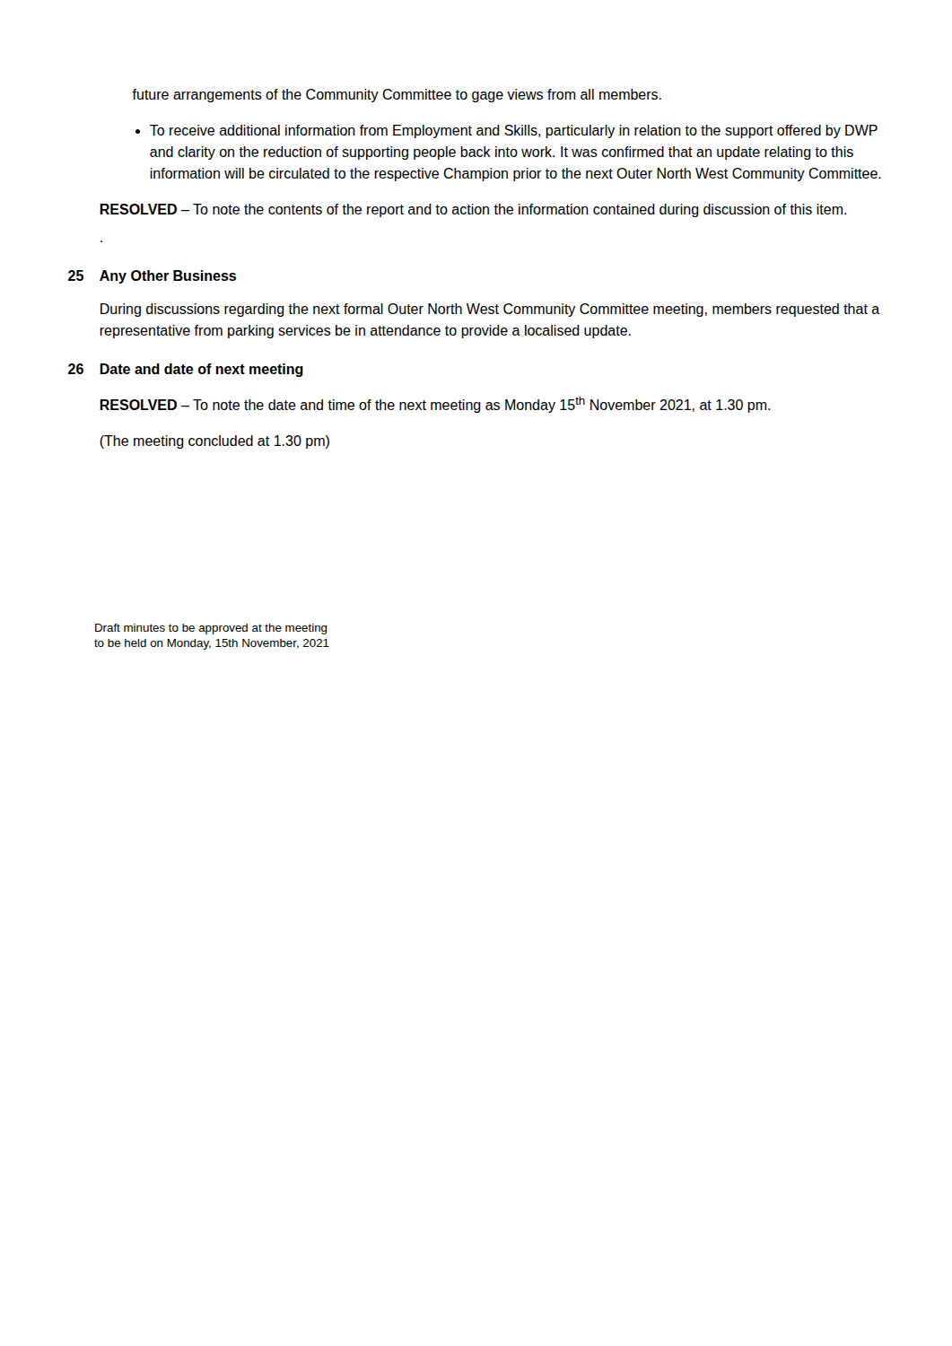future arrangements of the Community Committee to gage views from all members.
To receive additional information from Employment and Skills, particularly in relation to the support offered by DWP and clarity on the reduction of supporting people back into work. It was confirmed that an update relating to this information will be circulated to the respective Champion prior to the next Outer North West Community Committee.
RESOLVED – To note the contents of the report and to action the information contained during discussion of this item.
.
25
Any Other Business
During discussions regarding the next formal Outer North West Community Committee meeting, members requested that a representative from parking services be in attendance to provide a localised update.
26
Date and date of next meeting
RESOLVED – To note the date and time of the next meeting as Monday 15th November 2021, at 1.30 pm.
(The meeting concluded at 1.30 pm)
Draft minutes to be approved at the meeting
to be held on Monday, 15th November, 2021